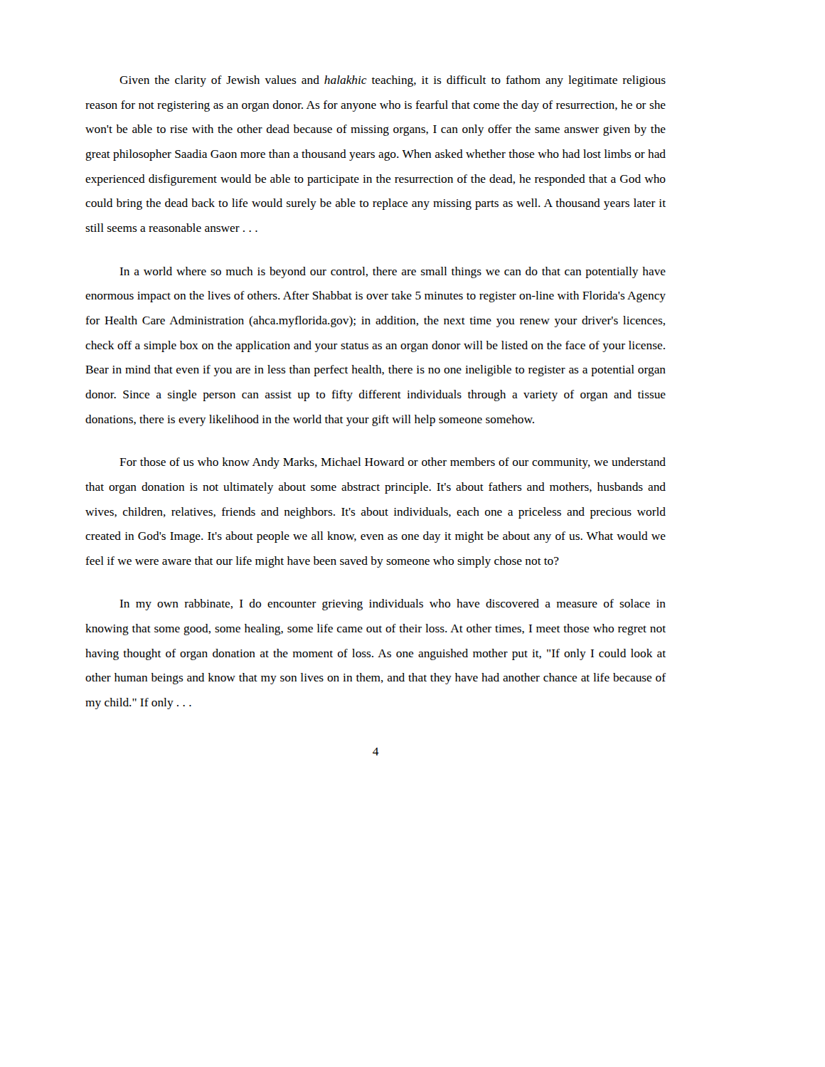Given the clarity of Jewish values and halakhic teaching, it is difficult to fathom any legitimate religious reason for not registering as an organ donor. As for anyone who is fearful that come the day of resurrection, he or she won't be able to rise with the other dead because of missing organs, I can only offer the same answer given by the great philosopher Saadia Gaon more than a thousand years ago. When asked whether those who had lost limbs or had experienced disfigurement would be able to participate in the resurrection of the dead, he responded that a God who could bring the dead back to life would surely be able to replace any missing parts as well. A thousand years later it still seems a reasonable answer . . .
In a world where so much is beyond our control, there are small things we can do that can potentially have enormous impact on the lives of others. After Shabbat is over take 5 minutes to register on-line with Florida's Agency for Health Care Administration (ahca.myflorida.gov); in addition, the next time you renew your driver's licences, check off a simple box on the application and your status as an organ donor will be listed on the face of your license. Bear in mind that even if you are in less than perfect health, there is no one ineligible to register as a potential organ donor. Since a single person can assist up to fifty different individuals through a variety of organ and tissue donations, there is every likelihood in the world that your gift will help someone somehow.
For those of us who know Andy Marks, Michael Howard or other members of our community, we understand that organ donation is not ultimately about some abstract principle. It's about fathers and mothers, husbands and wives, children, relatives, friends and neighbors. It's about individuals, each one a priceless and precious world created in God's Image. It's about people we all know, even as one day it might be about any of us. What would we feel if we were aware that our life might have been saved by someone who simply chose not to?
In my own rabbinate, I do encounter grieving individuals who have discovered a measure of solace in knowing that some good, some healing, some life came out of their loss. At other times, I meet those who regret not having thought of organ donation at the moment of loss. As one anguished mother put it, "If only I could look at other human beings and know that my son lives on in them, and that they have had another chance at life because of my child." If only . . .
4